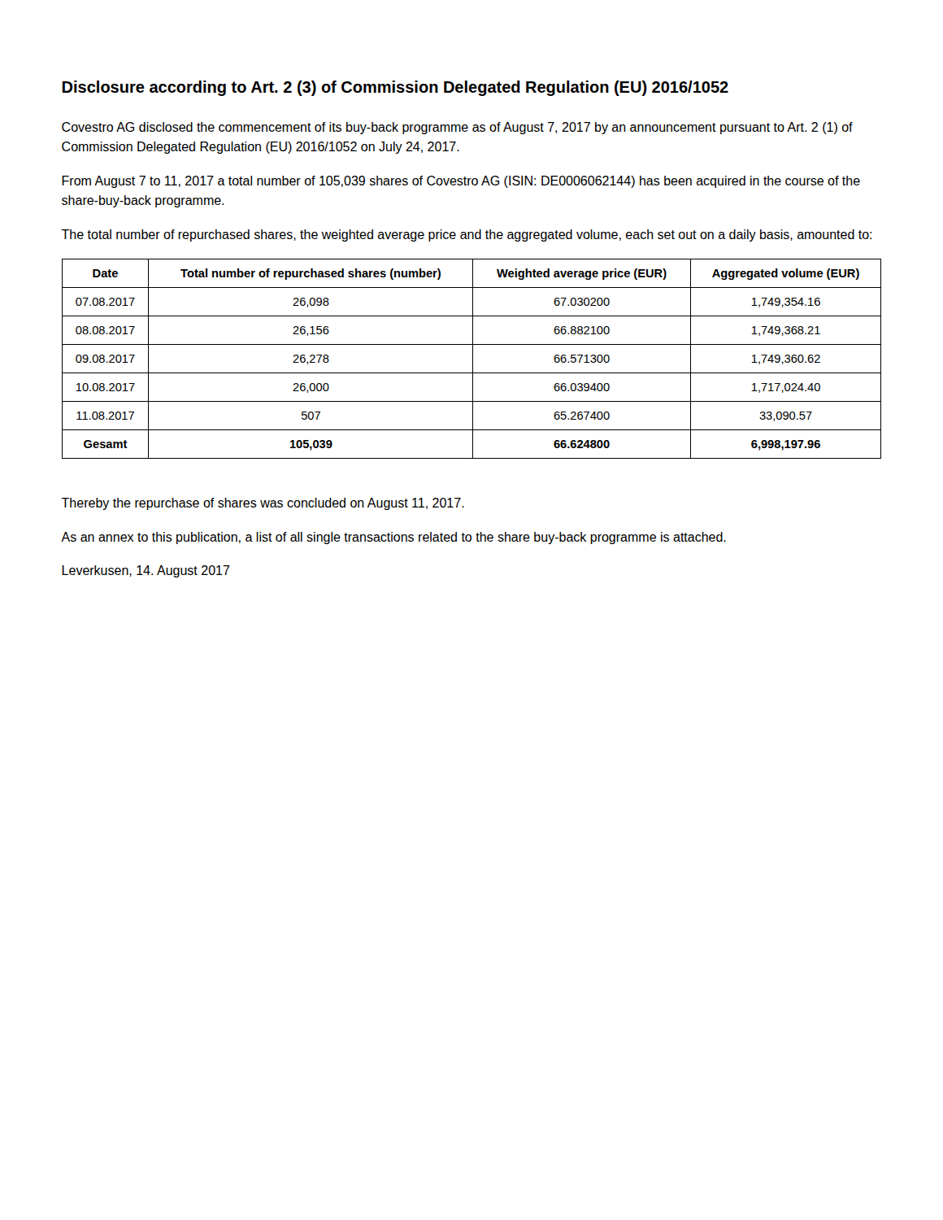Disclosure according to Art. 2 (3) of Commission Delegated Regulation (EU) 2016/1052
Covestro AG disclosed the commencement of its buy-back programme as of August 7, 2017 by an announcement pursuant to Art. 2 (1) of Commission Delegated Regulation (EU) 2016/1052 on July 24, 2017.
From August 7 to 11, 2017 a total number of 105,039 shares of Covestro AG (ISIN: DE0006062144) has been acquired in the course of the share-buy-back programme.
The total number of repurchased shares, the weighted average price and the aggregated volume, each set out on a daily basis, amounted to:
| Date | Total number of repurchased shares (number) | Weighted average price (EUR) | Aggregated volume (EUR) |
| --- | --- | --- | --- |
| 07.08.2017 | 26,098 | 67.030200 | 1,749,354.16 |
| 08.08.2017 | 26,156 | 66.882100 | 1,749,368.21 |
| 09.08.2017 | 26,278 | 66.571300 | 1,749,360.62 |
| 10.08.2017 | 26,000 | 66.039400 | 1,717,024.40 |
| 11.08.2017 | 507 | 65.267400 | 33,090.57 |
| Gesamt | 105,039 | 66.624800 | 6,998,197.96 |
Thereby the repurchase of shares was concluded on August 11, 2017.
As an annex to this publication, a list of all single transactions related to the share buy-back programme is attached.
Leverkusen, 14. August 2017